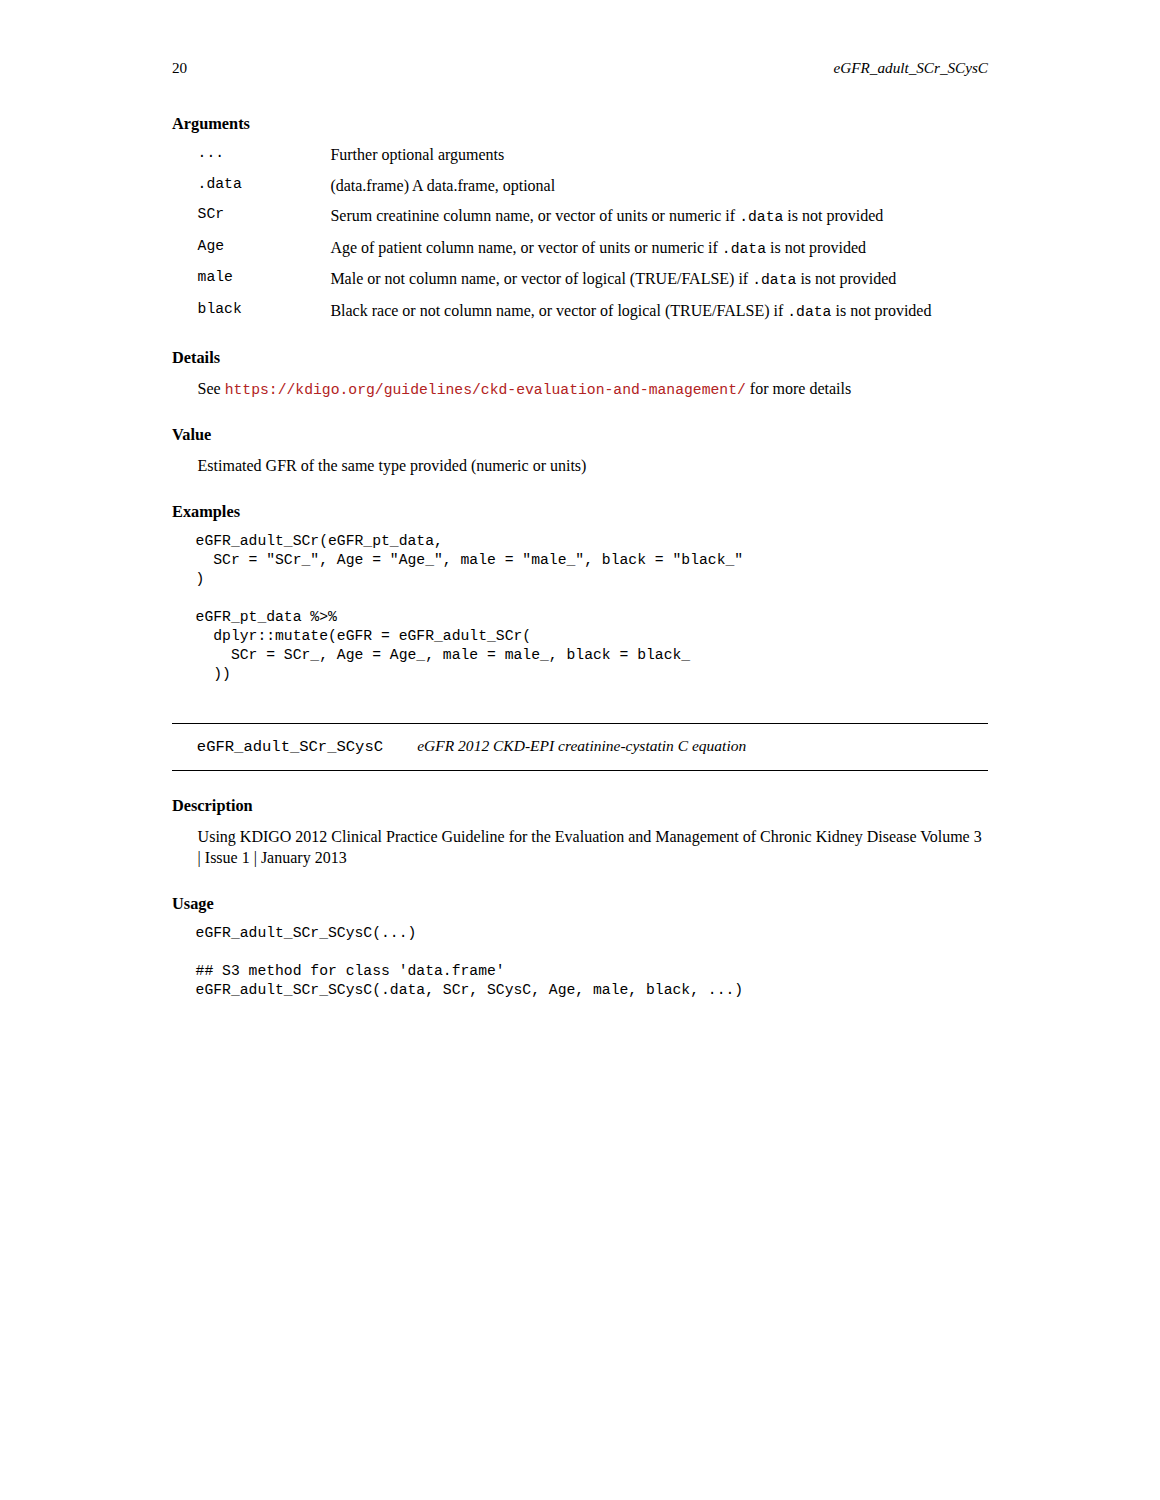20 eGFR_adult_SCr_SCysC
Arguments
...
Further optional arguments
.data
(data.frame) A data.frame, optional
SCr
Serum creatinine column name, or vector of units or numeric if .data is not provided
Age
Age of patient column name, or vector of units or numeric if .data is not provided
male
Male or not column name, or vector of logical (TRUE/FALSE) if .data is not provided
black
Black race or not column name, or vector of logical (TRUE/FALSE) if .data is not provided
Details
See https://kdigo.org/guidelines/ckd-evaluation-and-management/ for more details
Value
Estimated GFR of the same type provided (numeric or units)
Examples
eGFR_adult_SCr(eGFR_pt_data,
  SCr = "SCr_", Age = "Age_", male = "male_", black = "black_"
)

eGFR_pt_data %>%
  dplyr::mutate(eGFR = eGFR_adult_SCr(
    SCr = SCr_, Age = Age_, male = male_, black = black_
  ))
eGFR_adult_SCr_SCysC eGFR 2012 CKD-EPI creatinine-cystatin C equation
Description
Using KDIGO 2012 Clinical Practice Guideline for the Evaluation and Management of Chronic Kidney Disease Volume 3 | Issue 1 | January 2013
Usage
eGFR_adult_SCr_SCysC(...)

## S3 method for class 'data.frame'
eGFR_adult_SCr_SCysC(.data, SCr, SCysC, Age, male, black, ...)